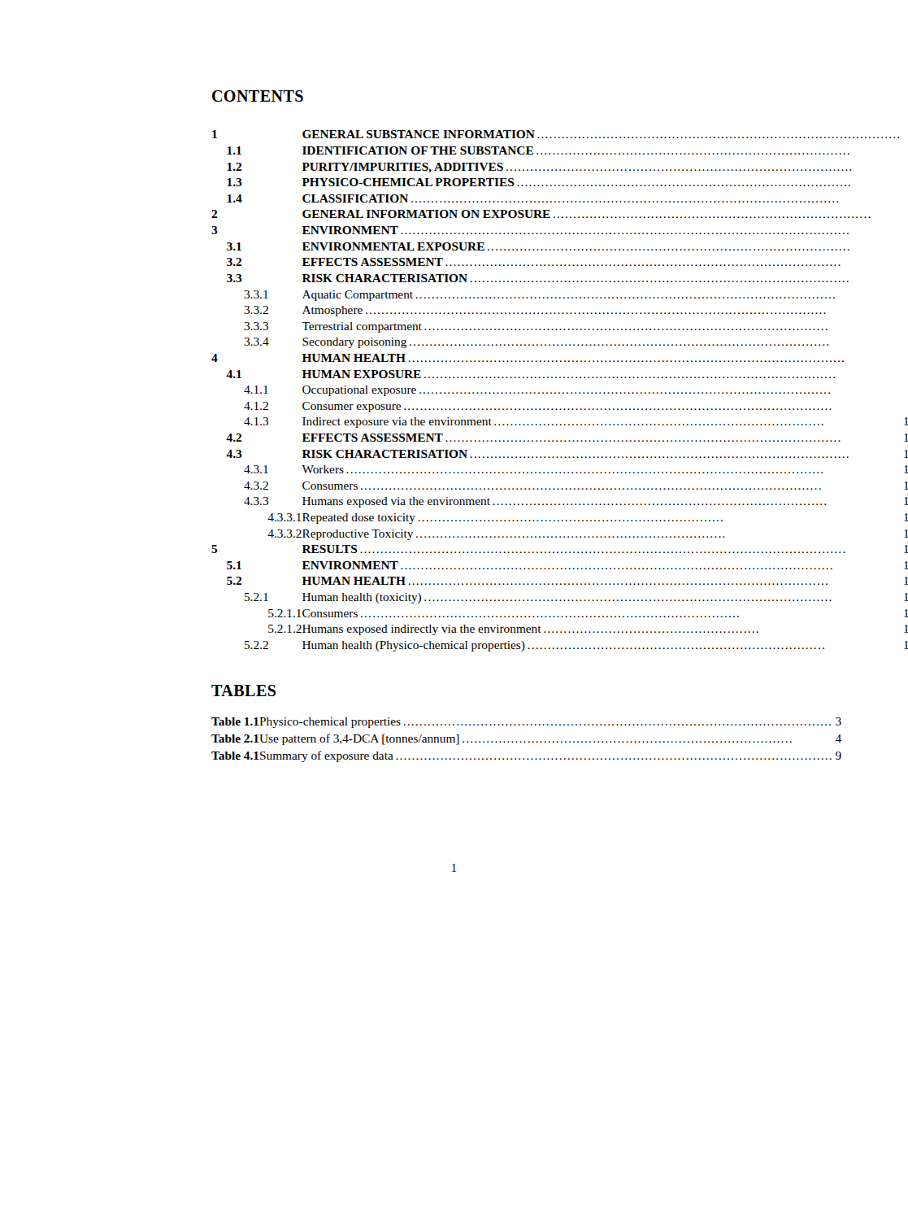CONTENTS
| 1 | GENERAL SUBSTANCE INFORMATION ......................................................................................... | 2 |
| 1.1 | IDENTIFICATION OF THE SUBSTANCE ............................................................................. | 2 |
| 1.2 | PURITY/IMPURITIES, ADDITIVES ..................................................................................... | 2 |
| 1.3 | PHYSICO-CHEMICAL PROPERTIES .................................................................................. | 3 |
| 1.4 | CLASSIFICATION ......................................................................................................... | 3 |
| 2 | GENERAL INFORMATION ON EXPOSURE .............................................................................. | 4 |
| 3 | ENVIRONMENT .............................................................................................................. | 5 |
| 3.1 | ENVIRONMENTAL EXPOSURE ......................................................................................... | 5 |
| 3.2 | EFFECTS ASSESSMENT ................................................................................................. | 6 |
| 3.3 | RISK CHARACTERISATION ............................................................................................. | 7 |
| 3.3.1 | Aquatic Compartment ....................................................................................................... | 7 |
| 3.3.2 | Atmosphere ................................................................................................................. | 8 |
| 3.3.3 | Terrestrial compartment ................................................................................................... | 8 |
| 3.3.4 | Secondary poisoning ....................................................................................................... | 8 |
| 4 | HUMAN HEALTH ........................................................................................................... | 9 |
| 4.1 | HUMAN EXPOSURE ..................................................................................................... | 9 |
| 4.1.1 | Occupational exposure ..................................................................................................... | 9 |
| 4.1.2 | Consumer exposure ......................................................................................................... | 9 |
| 4.1.3 | Indirect exposure via the environment ................................................................................. | 10 |
| 4.2 | EFFECTS ASSESSMENT ................................................................................................. | 10 |
| 4.3 | RISK CHARACTERISATION ............................................................................................. | 12 |
| 4.3.1 | Workers ..................................................................................................................... | 12 |
| 4.3.2 | Consumers ................................................................................................................. | 14 |
| 4.3.3 | Humans exposed via the environment .................................................................................. | 14 |
| 4.3.3.1 | Repeated dose toxicity ........................................................................... | 14 |
| 4.3.3.2 | Reproductive Toxicity ............................................................................ | 14 |
| 5 | RESULTS ....................................................................................................................... | 15 |
| 5.1 | ENVIRONMENT .......................................................................................................... | 15 |
| 5.2 | HUMAN HEALTH ....................................................................................................... | 15 |
| 5.2.1 | Human health (toxicity) .................................................................................................... | 15 |
| 5.2.1.1 | Consumers ............................................................................................. | 16 |
| 5.2.1.2 | Humans exposed indirectly via the environment ..................................................... | 16 |
| 5.2.2 | Human health (Physico-chemical properties) ......................................................................... | 16 |
TABLES
| Table 1.1 | Physico-chemical properties ......................................................................................................... | 3 |
| Table 2.1 | Use pattern of 3,4-DCA [tonnes/annum] ................................................................................. | 4 |
| Table 4.1 | Summary of exposure data ........................................................................................................... | 9 |
1